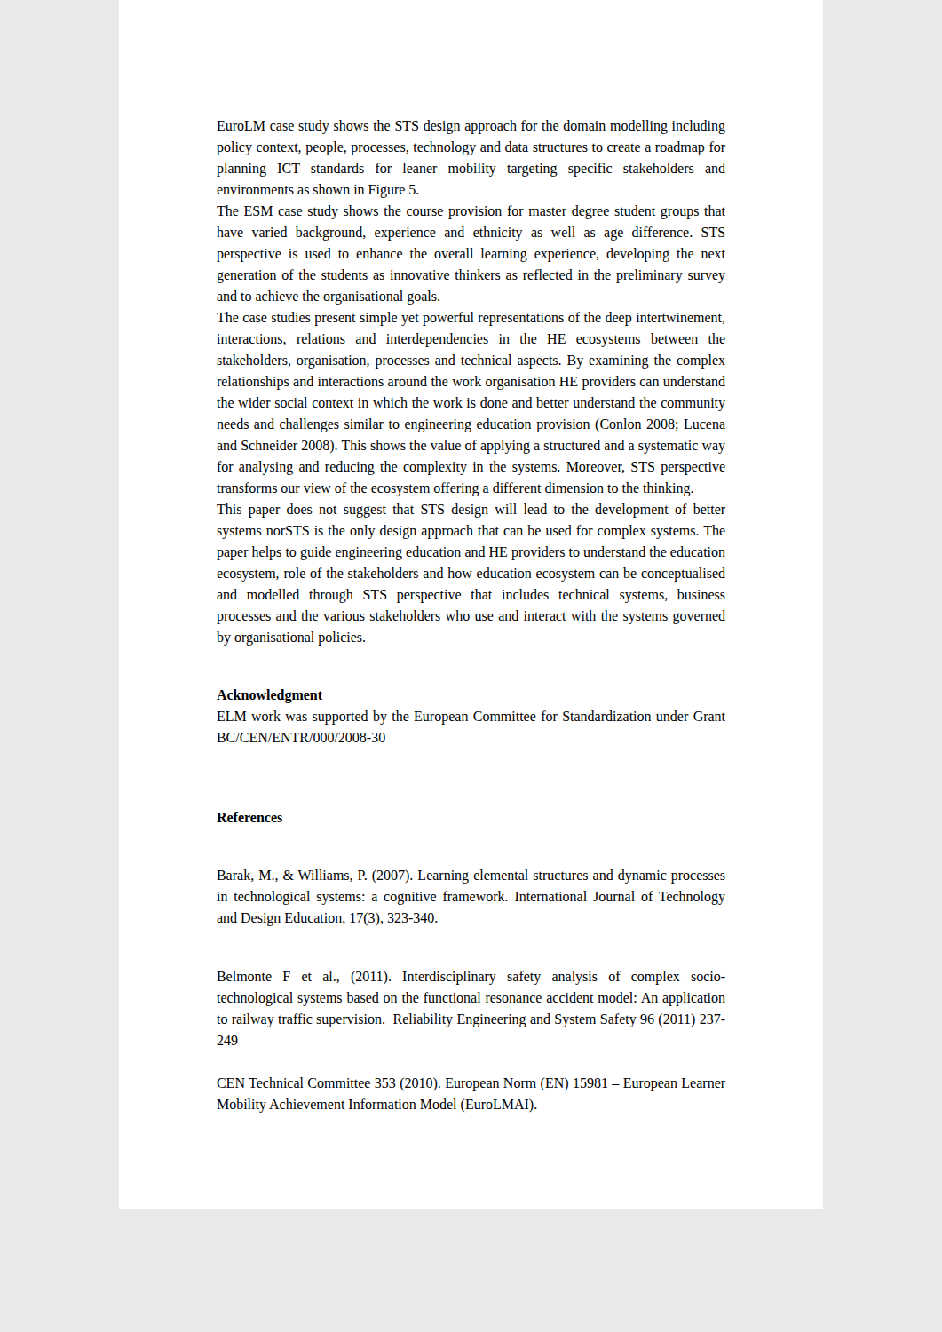EuroLM case study shows the STS design approach for the domain modelling including policy context, people, processes, technology and data structures to create a roadmap for planning ICT standards for leaner mobility targeting specific stakeholders and environments as shown in Figure 5.
The ESM case study shows the course provision for master degree student groups that have varied background, experience and ethnicity as well as age difference. STS perspective is used to enhance the overall learning experience, developing the next generation of the students as innovative thinkers as reflected in the preliminary survey and to achieve the organisational goals.
The case studies present simple yet powerful representations of the deep intertwinement, interactions, relations and interdependencies in the HE ecosystems between the stakeholders, organisation, processes and technical aspects. By examining the complex relationships and interactions around the work organisation HE providers can understand the wider social context in which the work is done and better understand the community needs and challenges similar to engineering education provision (Conlon 2008; Lucena and Schneider 2008). This shows the value of applying a structured and a systematic way for analysing and reducing the complexity in the systems. Moreover, STS perspective transforms our view of the ecosystem offering a different dimension to the thinking.
This paper does not suggest that STS design will lead to the development of better systems norSTS is the only design approach that can be used for complex systems. The paper helps to guide engineering education and HE providers to understand the education ecosystem, role of the stakeholders and how education ecosystem can be conceptualised and modelled through STS perspective that includes technical systems, business processes and the various stakeholders who use and interact with the systems governed by organisational policies.
Acknowledgment
ELM work was supported by the European Committee for Standardization under Grant BC/CEN/ENTR/000/2008-30
References
Barak, M., & Williams, P. (2007). Learning elemental structures and dynamic processes in technological systems: a cognitive framework. International Journal of Technology and Design Education, 17(3), 323-340.
Belmonte F et al., (2011). Interdisciplinary safety analysis of complex socio-technological systems based on the functional resonance accident model: An application to railway traffic supervision. Reliability Engineering and System Safety 96 (2011) 237-249
CEN Technical Committee 353 (2010). European Norm (EN) 15981 – European Learner Mobility Achievement Information Model (EuroLMAI).